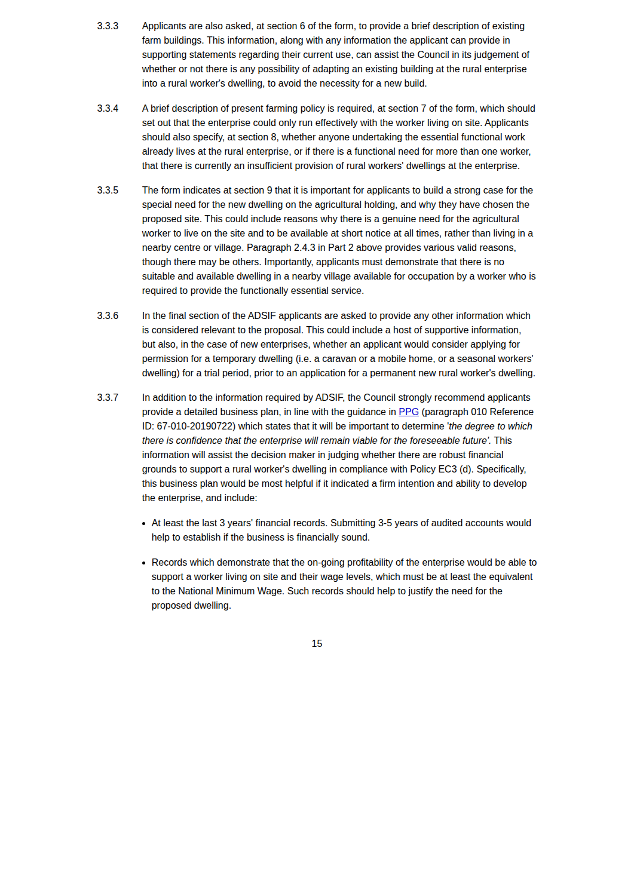3.3.3
Applicants are also asked, at section 6 of the form, to provide a brief description of existing farm buildings. This information, along with any information the applicant can provide in supporting statements regarding their current use, can assist the Council in its judgement of whether or not there is any possibility of adapting an existing building at the rural enterprise into a rural worker's dwelling, to avoid the necessity for a new build.
3.3.4
A brief description of present farming policy is required, at section 7 of the form, which should set out that the enterprise could only run effectively with the worker living on site. Applicants should also specify, at section 8, whether anyone undertaking the essential functional work already lives at the rural enterprise, or if there is a functional need for more than one worker, that there is currently an insufficient provision of rural workers' dwellings at the enterprise.
3.3.5
The form indicates at section 9 that it is important for applicants to build a strong case for the special need for the new dwelling on the agricultural holding, and why they have chosen the proposed site. This could include reasons why there is a genuine need for the agricultural worker to live on the site and to be available at short notice at all times, rather than living in a nearby centre or village. Paragraph 2.4.3 in Part 2 above provides various valid reasons, though there may be others. Importantly, applicants must demonstrate that there is no suitable and available dwelling in a nearby village available for occupation by a worker who is required to provide the functionally essential service.
3.3.6
In the final section of the ADSIF applicants are asked to provide any other information which is considered relevant to the proposal. This could include a host of supportive information, but also, in the case of new enterprises, whether an applicant would consider applying for permission for a temporary dwelling (i.e. a caravan or a mobile home, or a seasonal workers' dwelling) for a trial period, prior to an application for a permanent new rural worker's dwelling.
3.3.7
In addition to the information required by ADSIF, the Council strongly recommend applicants provide a detailed business plan, in line with the guidance in PPG (paragraph 010 Reference ID: 67-010-20190722) which states that it will be important to determine 'the degree to which there is confidence that the enterprise will remain viable for the foreseeable future'. This information will assist the decision maker in judging whether there are robust financial grounds to support a rural worker's dwelling in compliance with Policy EC3 (d). Specifically, this business plan would be most helpful if it indicated a firm intention and ability to develop the enterprise, and include:
At least the last 3 years' financial records. Submitting 3-5 years of audited accounts would help to establish if the business is financially sound.
Records which demonstrate that the on-going profitability of the enterprise would be able to support a worker living on site and their wage levels, which must be at least the equivalent to the National Minimum Wage. Such records should help to justify the need for the proposed dwelling.
15